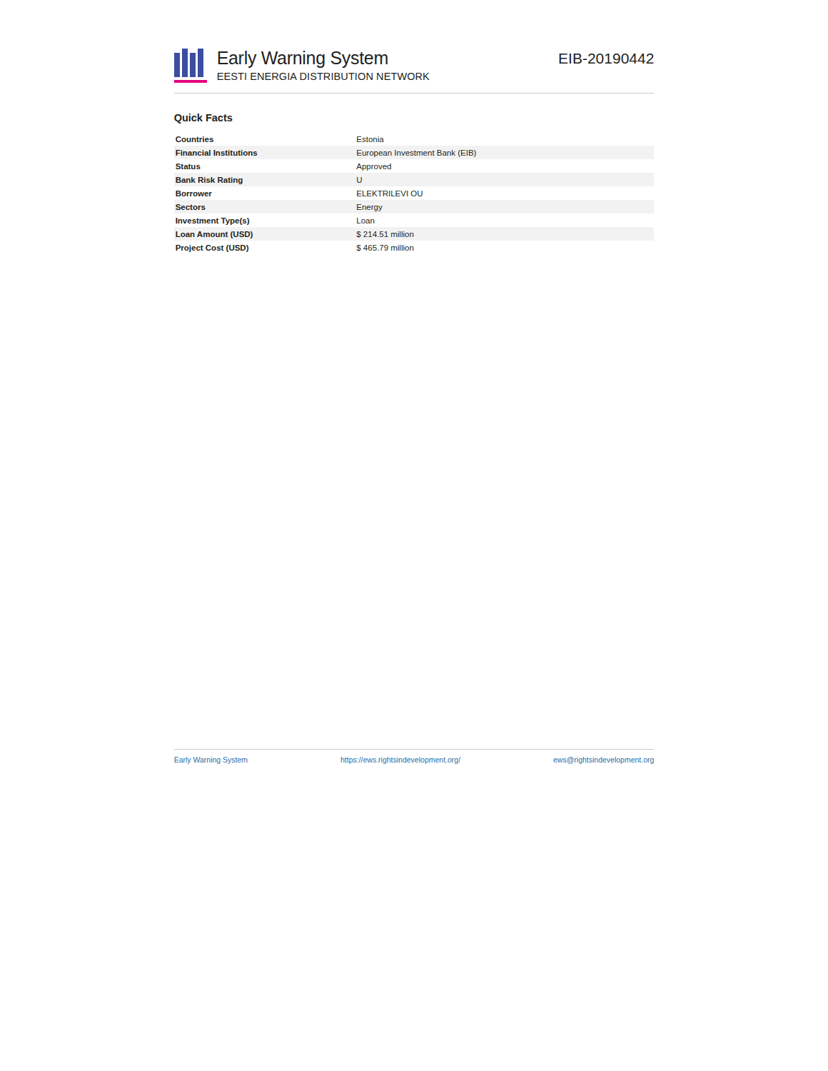Early Warning System
EESTI ENERGIA DISTRIBUTION NETWORK
EIB-20190442
Quick Facts
| Countries | Estonia |
| Financial Institutions | European Investment Bank (EIB) |
| Status | Approved |
| Bank Risk Rating | U |
| Borrower | ELEKTRILEVI OU |
| Sectors | Energy |
| Investment Type(s) | Loan |
| Loan Amount (USD) | $ 214.51 million |
| Project Cost (USD) | $ 465.79 million |
Early Warning System
https://ews.rightsindevelopment.org/
ews@rightsindevelopment.org